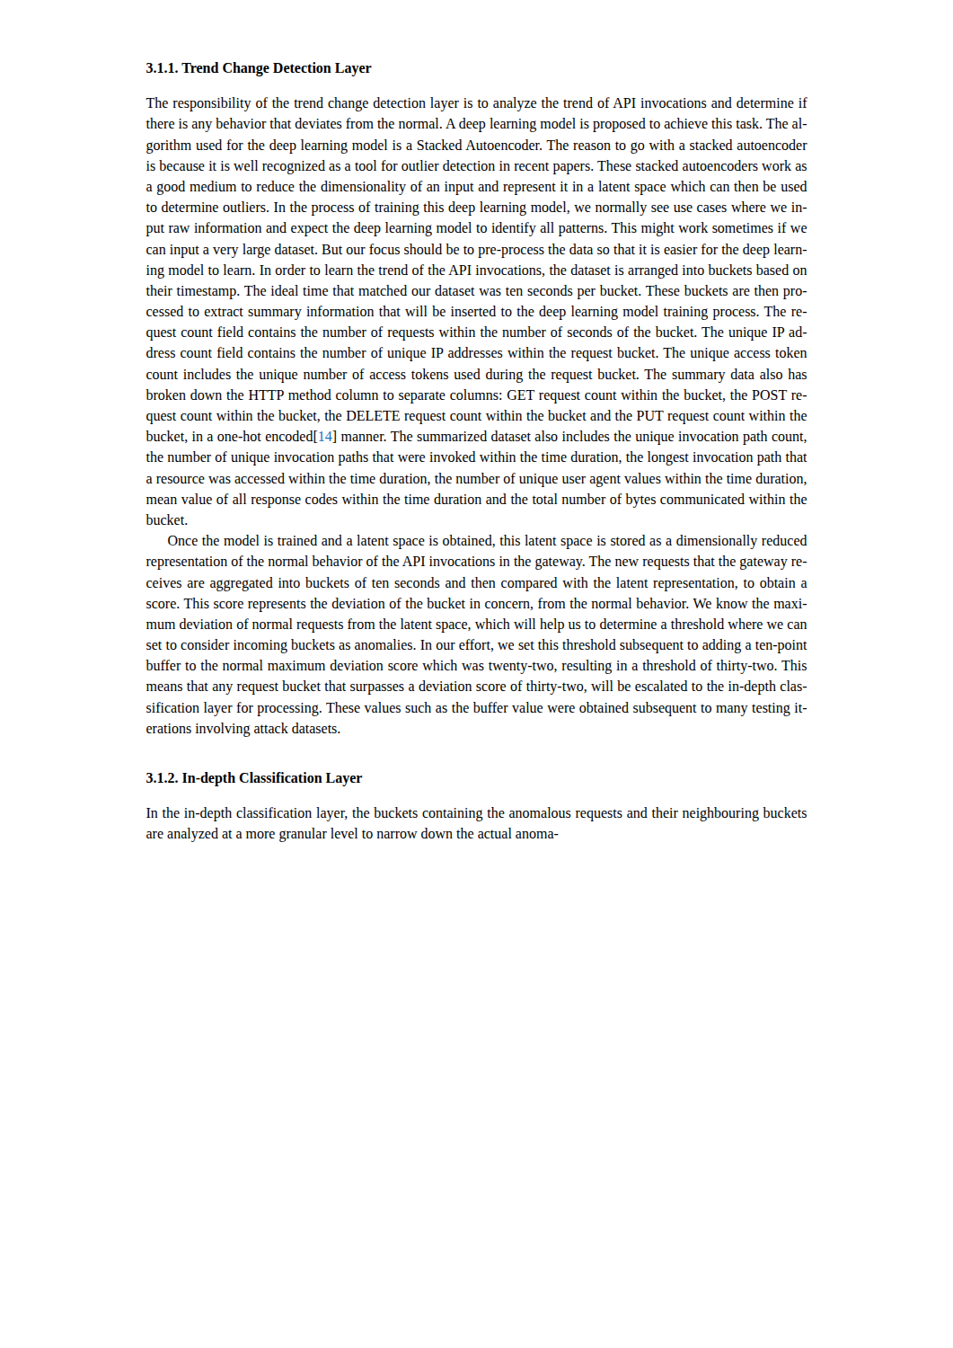3.1.1. Trend Change Detection Layer
The responsibility of the trend change detection layer is to analyze the trend of API invocations and determine if there is any behavior that deviates from the normal. A deep learning model is proposed to achieve this task. The algorithm used for the deep learning model is a Stacked Autoencoder. The reason to go with a stacked autoencoder is because it is well recognized as a tool for outlier detection in recent papers. These stacked autoencoders work as a good medium to reduce the dimensionality of an input and represent it in a latent space which can then be used to determine outliers. In the process of training this deep learning model, we normally see use cases where we input raw information and expect the deep learning model to identify all patterns. This might work sometimes if we can input a very large dataset. But our focus should be to pre-process the data so that it is easier for the deep learning model to learn. In order to learn the trend of the API invocations, the dataset is arranged into buckets based on their timestamp. The ideal time that matched our dataset was ten seconds per bucket. These buckets are then processed to extract summary information that will be inserted to the deep learning model training process. The request count field contains the number of requests within the number of seconds of the bucket. The unique IP address count field contains the number of unique IP addresses within the request bucket. The unique access token count includes the unique number of access tokens used during the request bucket. The summary data also has broken down the HTTP method column to separate columns: GET request count within the bucket, the POST request count within the bucket, the DELETE request count within the bucket and the PUT request count within the bucket, in a one-hot encoded[14] manner. The summarized dataset also includes the unique invocation path count, the number of unique invocation paths that were invoked within the time duration, the longest invocation path that a resource was accessed within the time duration, the number of unique user agent values within the time duration, mean value of all response codes within the time duration and the total number of bytes communicated within the bucket.
Once the model is trained and a latent space is obtained, this latent space is stored as a dimensionally reduced representation of the normal behavior of the API invocations in the gateway. The new requests that the gateway receives are aggregated into buckets of ten seconds and then compared with the latent representation, to obtain a score. This score represents the deviation of the bucket in concern, from the normal behavior. We know the maximum deviation of normal requests from the latent space, which will help us to determine a threshold where we can set to consider incoming buckets as anomalies. In our effort, we set this threshold subsequent to adding a ten-point buffer to the normal maximum deviation score which was twenty-two, resulting in a threshold of thirty-two. This means that any request bucket that surpasses a deviation score of thirty-two, will be escalated to the in-depth classification layer for processing. These values such as the buffer value were obtained subsequent to many testing iterations involving attack datasets.
3.1.2. In-depth Classification Layer
In the in-depth classification layer, the buckets containing the anomalous requests and their neighbouring buckets are analyzed at a more granular level to narrow down the actual anoma-